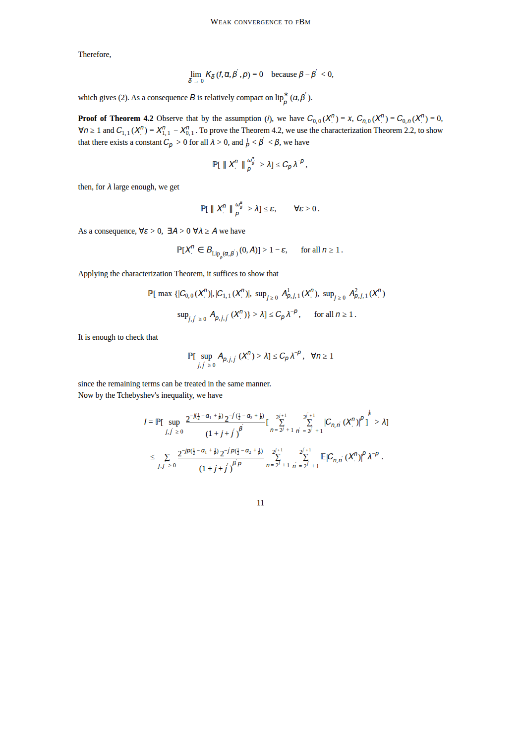Weak convergence to fBm
Therefore,
lim δ→0 Kδ (f, α¯ ,β′,p) =0 because β−β′<0,
which gives (2). As a consequence B is relatively compact on lipp∗(α¯,β′).
Proof of Theorem 4.2 Observe that by the assumption (i), we have C0,0(X.n)=x, Cn,0(X.n)=C0,n(X.n)=0, ∀n≥1 and C1,1(X.n)=X1,1n−X0,1n. To prove the Theorem 4.2, we use the characterization Theorem 2.2, to show that there exists a constant Cp>0 for all λ>0, and 1p<β′<β, we have
ℙ [ ∥X.n∥ p ωβ′α¯ >λ ] ≤ Cp λ−p ,
then, for λ large enough, we get
ℙ [ ∥X.n∥ p ωβ′α¯ >λ ] ≤ε, ∀ε>0.
As a consequence, ∀ε>0,∃A>0∀λ≥A we have
ℙ [ X.n ∈ BLipp(α¯,β′) (0,A) ] >1−ε, for all n≥1.
Applying the characterization Theorem, it suffices to show that
ℙ[ max { |C0,0(X.n)| , |C1,1(X.n)| , supj≥0 Ap,j,11 (X.n) , supj≥0 Ap,j,12 (X.n)
supj,j′≥0 Ap,j,j′ (X.n) } >λ] ≤ Cpλ−p , for all n≥1.
It is enough to check that
ℙ [ sup j,j′≥0 Ap,j,j′ (X.n) >λ ] ≤ Cpλ−p , ∀n≥1
since the remaining terms can be treated in the same manner.
Now by the Tchebyshev's inequality, we have
I=ℙ [ sup j,j′≥0 2−j(12−α1+1p) 2−j′(12−α2+1p) (1+j+j′)β′ [ ∑ n=2j+1 2j+1 ∑ n′=2j′+1 2j′+1 |Cn,n′(X.n)| p ] 1p >λ ]
≤ ∑ j,j′≥0 2−jp(12−α1+1p) 2−j′p(12−α2+1p) (1+j+j′)β′p ∑ n=2j+1 2j+1 ∑ n′=2j′+1 2j′+1 𝔼 |Cn,n′(X.n)| p λ−p .
11